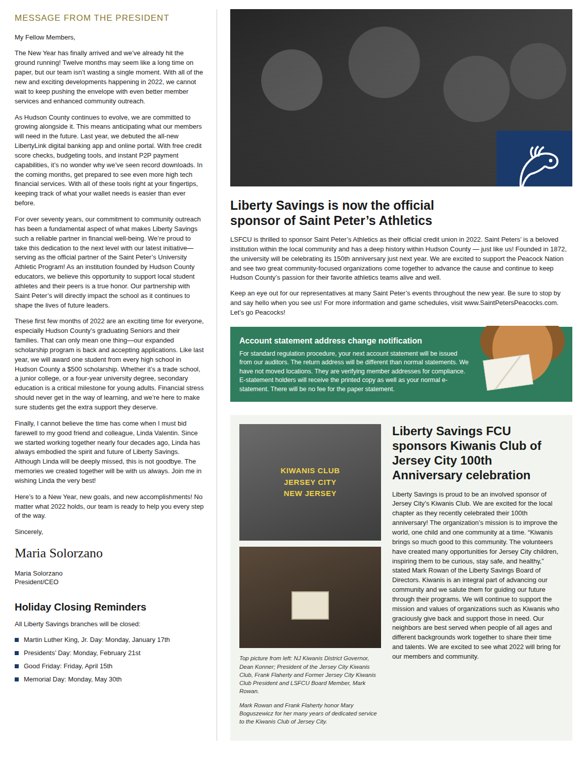Message from the President
My Fellow Members,
The New Year has finally arrived and we’ve already hit the ground running! Twelve months may seem like a long time on paper, but our team isn’t wasting a single moment. With all of the new and exciting developments happening in 2022, we cannot wait to keep pushing the envelope with even better member services and enhanced community outreach.
As Hudson County continues to evolve, we are committed to growing alongside it. This means anticipating what our members will need in the future. Last year, we debuted the all-new LibertyLink digital banking app and online portal. With free credit score checks, budgeting tools, and instant P2P payment capabilities, it’s no wonder why we’ve seen record downloads. In the coming months, get prepared to see even more high tech financial services. With all of these tools right at your fingertips, keeping track of what your wallet needs is easier than ever before.
For over seventy years, our commitment to community outreach has been a fundamental aspect of what makes Liberty Savings such a reliable partner in financial well-being. We’re proud to take this dedication to the next level with our latest initiative—serving as the official partner of the Saint Peter’s University Athletic Program! As an institution founded by Hudson County educators, we believe this opportunity to support local student athletes and their peers is a true honor. Our partnership with Saint Peter’s will directly impact the school as it continues to shape the lives of future leaders.
These first few months of 2022 are an exciting time for everyone, especially Hudson County’s graduating Seniors and their families. That can only mean one thing—our expanded scholarship program is back and accepting applications. Like last year, we will award one student from every high school in Hudson County a $500 scholarship. Whether it’s a trade school, a junior college, or a four-year university degree, secondary education is a critical milestone for young adults. Financial stress should never get in the way of learning, and we’re here to make sure students get the extra support they deserve.
Finally, I cannot believe the time has come when I must bid farewell to my good friend and colleague, Linda Valentin. Since we started working together nearly four decades ago, Linda has always embodied the spirit and future of Liberty Savings. Although Linda will be deeply missed, this is not goodbye. The memories we created together will be with us always. Join me in wishing Linda the very best!
Here’s to a New Year, new goals, and new accomplishments! No matter what 2022 holds, our team is ready to help you every step of the way.
Sincerely,
Maria Solorzano
Maria Solorzano
President/CEO
Holiday Closing Reminders
All Liberty Savings branches will be closed:
Martin Luther King, Jr. Day: Monday, January 17th
Presidents’ Day: Monday, February 21st
Good Friday: Friday, April 15th
Memorial Day: Monday, May 30th
Liberty Savings is now the official sponsor of Saint Peter’s Athletics
LSFCU is thrilled to sponsor Saint Peter’s Athletics as their official credit union in 2022. Saint Peters’ is a beloved institution within the local community and has a deep history within Hudson County — just like us! Founded in 1872, the university will be celebrating its 150th anniversary just next year. We are excited to support the Peacock Nation and see two great community-focused organizations come together to advance the cause and continue to keep Hudson County’s passion for their favorite athletics teams alive and well.
Keep an eye out for our representatives at many Saint Peter’s events throughout the new year. Be sure to stop by and say hello when you see us! For more information and game schedules, visit www.SaintPetersPeacocks.com. Let’s go Peacocks!
Account statement address change notification
For standard regulation procedure, your next account statement will be issued from our auditors. The return address will be different than normal statements. We have not moved locations. They are verifying member addresses for compliance. E-statement holders will receive the printed copy as well as your normal e-statement. There will be no fee for the paper statement.
Top picture from left: NJ Kiwanis District Governor, Dean Konner; President of the Jersey City Kiwanis Club, Frank Flaherty and Former Jersey City Kiwanis Club President and LSFCU Board Member, Mark Rowan.
Mark Rowan and Frank Flaherty honor Mary Boguszewicz for her many years of dedicated service to the Kiwanis Club of Jersey City.
Liberty Savings FCU sponsors Kiwanis Club of Jersey City 100th Anniversary celebration
Liberty Savings is proud to be an involved sponsor of Jersey City’s Kiwanis Club. We are excited for the local chapter as they recently celebrated their 100th anniversary! The organization’s mission is to improve the world, one child and one community at a time. “Kiwanis brings so much good to this community. The volunteers have created many opportunities for Jersey City children, inspiring them to be curious, stay safe, and healthy,” stated Mark Rowan of the Liberty Savings Board of Directors. Kiwanis is an integral part of advancing our community and we salute them for guiding our future through their programs. We will continue to support the mission and values of organizations such as Kiwanis who graciously give back and support those in need. Our neighbors are best served when people of all ages and different backgrounds work together to share their time and talents. We are excited to see what 2022 will bring for our members and community.